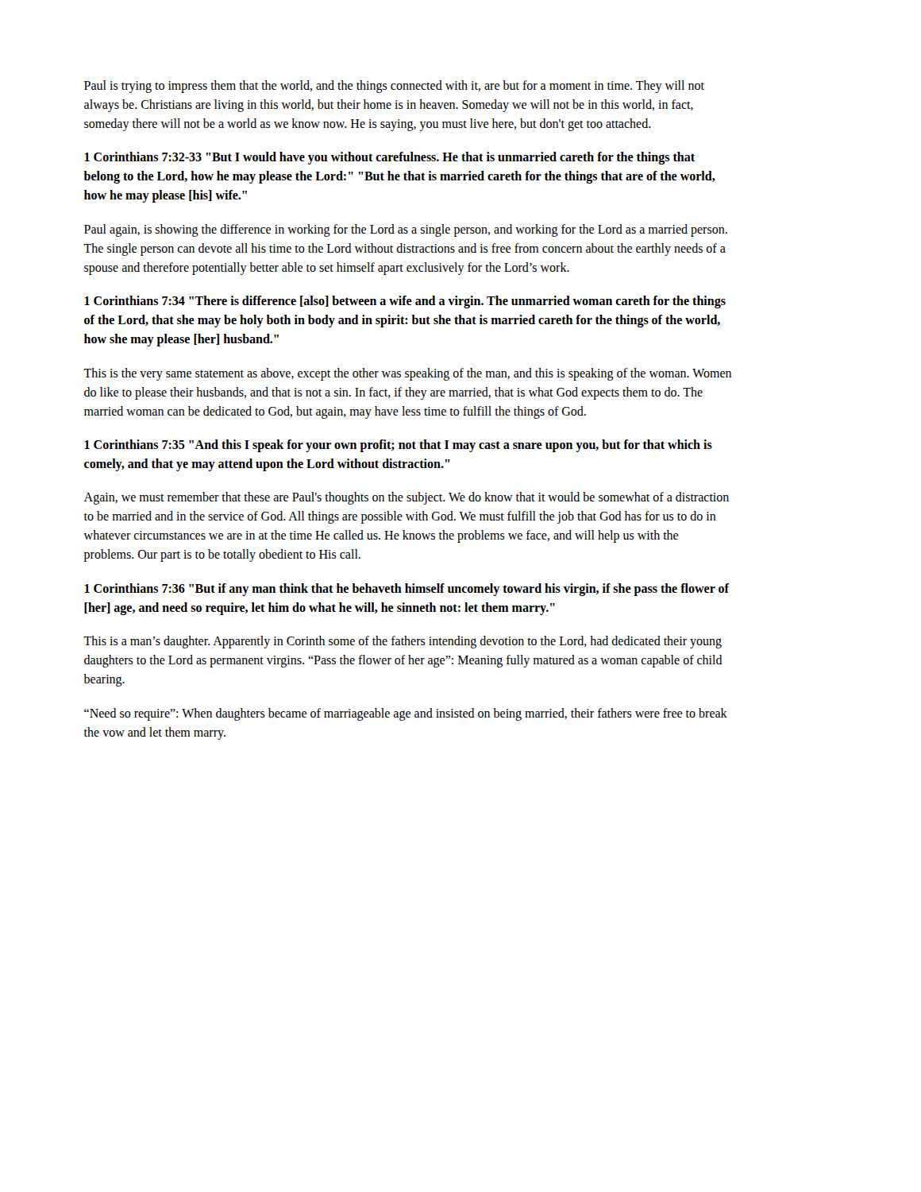Paul is trying to impress them that the world, and the things connected with it, are but for a moment in time. They will not always be. Christians are living in this world, but their home is in heaven. Someday we will not be in this world, in fact, someday there will not be a world as we know now. He is saying, you must live here, but don't get too attached.
1 Corinthians 7:32-33 "But I would have you without carefulness. He that is unmarried careth for the things that belong to the Lord, how he may please the Lord:" "But he that is married careth for the things that are of the world, how he may please [his] wife."
Paul again, is showing the difference in working for the Lord as a single person, and working for the Lord as a married person. The single person can devote all his time to the Lord without distractions and is free from concern about the earthly needs of a spouse and therefore potentially better able to set himself apart exclusively for the Lord’s work.
1 Corinthians 7:34 "There is difference [also] between a wife and a virgin. The unmarried woman careth for the things of the Lord, that she may be holy both in body and in spirit: but she that is married careth for the things of the world, how she may please [her] husband."
This is the very same statement as above, except the other was speaking of the man, and this is speaking of the woman. Women do like to please their husbands, and that is not a sin. In fact, if they are married, that is what God expects them to do. The married woman can be dedicated to God, but again, may have less time to fulfill the things of God.
1 Corinthians 7:35 "And this I speak for your own profit; not that I may cast a snare upon you, but for that which is comely, and that ye may attend upon the Lord without distraction."
Again, we must remember that these are Paul's thoughts on the subject. We do know that it would be somewhat of a distraction to be married and in the service of God. All things are possible with God. We must fulfill the job that God has for us to do in whatever circumstances we are in at the time He called us. He knows the problems we face, and will help us with the problems. Our part is to be totally obedient to His call.
1 Corinthians 7:36 "But if any man think that he behaveth himself uncomely toward his virgin, if she pass the flower of [her] age, and need so require, let him do what he will, he sinneth not: let them marry."
This is a man’s daughter. Apparently in Corinth some of the fathers intending devotion to the Lord, had dedicated their young daughters to the Lord as permanent virgins. “Pass the flower of her age”: Meaning fully matured as a woman capable of child bearing.
“Need so require”: When daughters became of marriageable age and insisted on being married, their fathers were free to break the vow and let them marry.